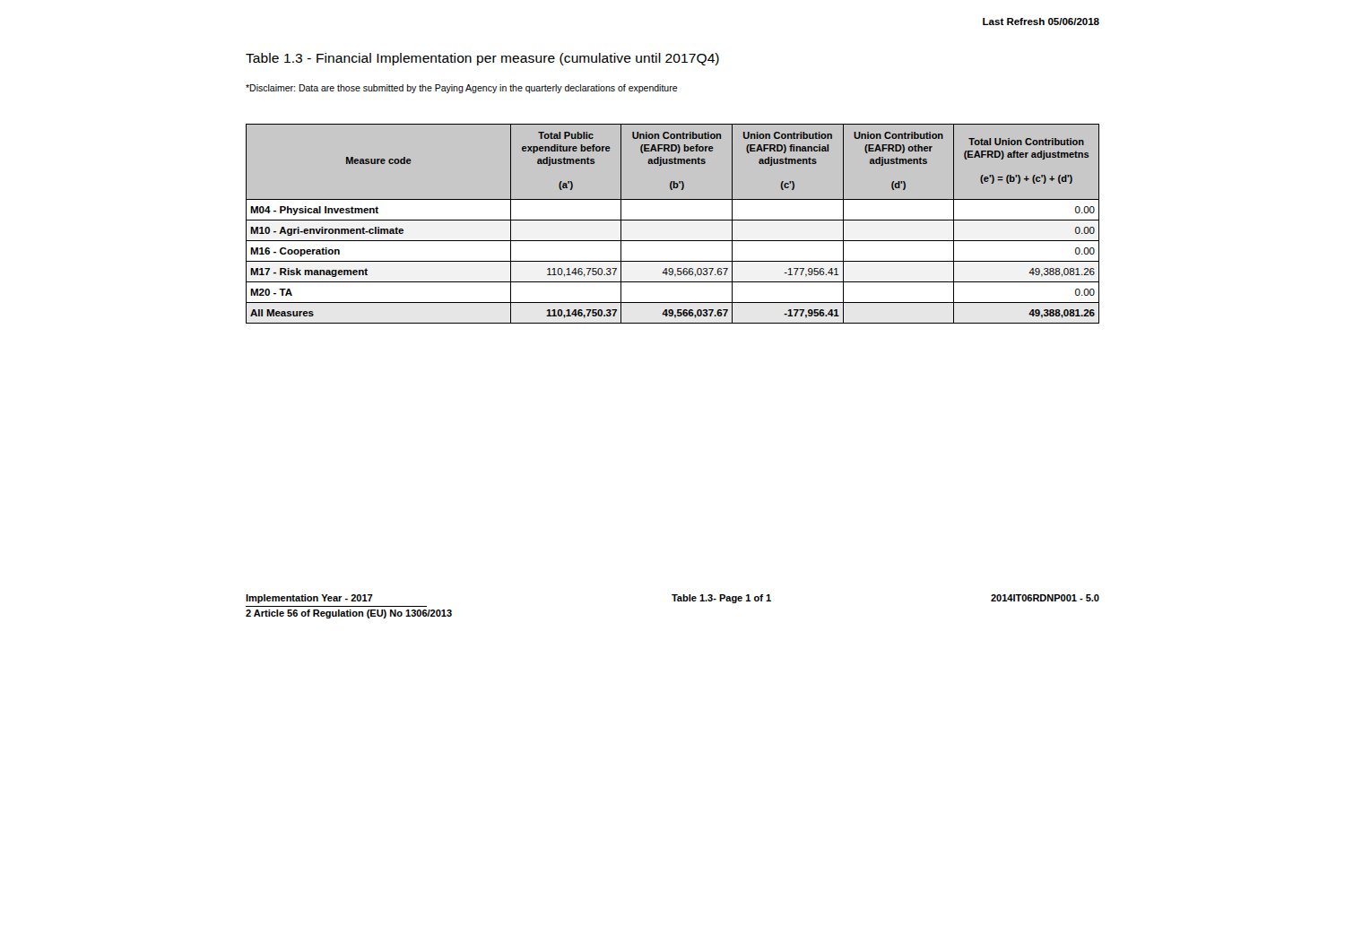Last Refresh 05/06/2018
Table 1.3 - Financial Implementation per measure (cumulative until 2017Q4)
*Disclaimer: Data are those submitted by the Paying Agency in the quarterly declarations of expenditure
| Measure code | Total Public expenditure before adjustments (a') | Union Contribution (EAFRD) before adjustments (b') | Union Contribution (EAFRD) financial adjustments (c') | Union Contribution (EAFRD) other adjustments (d') | Total Union Contribution (EAFRD) after adjustmetns (e') = (b') + (c') + (d') |
| --- | --- | --- | --- | --- | --- |
| M04 - Physical Investment | | | | | 0.00 |
| M10 - Agri-environment-climate | | | | | 0.00 |
| M16 - Cooperation | | | | | 0.00 |
| M17 - Risk management | 110,146,750.37 | 49,566,037.67 | -177,956.41 | | 49,388,081.26 |
| M20 - TA | | | | | 0.00 |
| All Measures | 110,146,750.37 | 49,566,037.67 | -177,956.41 | | 49,388,081.26 |
Implementation Year - 2017
2 Article 56 of Regulation (EU) No 1306/2013
Table 1.3- Page 1 of 1
2014IT06RDNP001 - 5.0